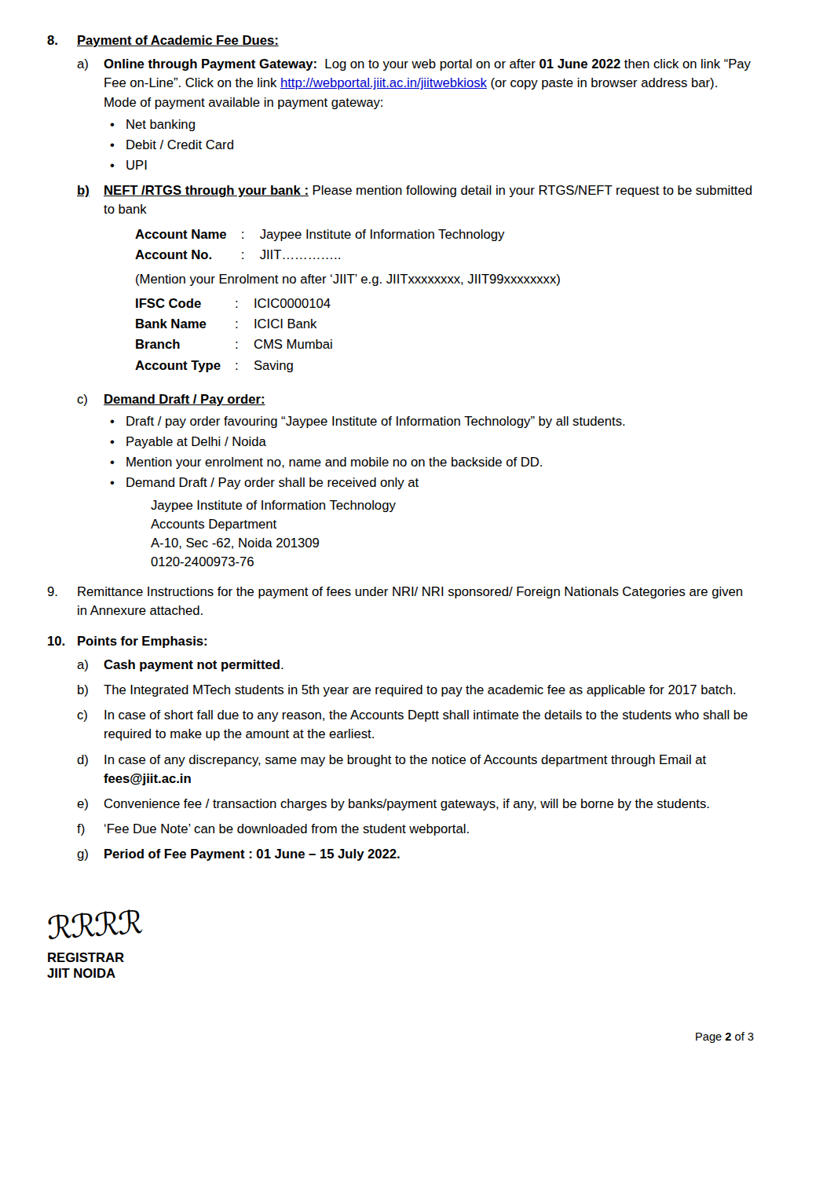8. Payment of Academic Fee Dues:
a) Online through Payment Gateway: Log on to your web portal on or after 01 June 2022 then click on link “Pay Fee on-Line”. Click on the link http://webportal.jiit.ac.in/jiitwebkiosk (or copy paste in browser address bar). Mode of payment available in payment gateway:
Net banking
Debit / Credit Card
UPI
b) NEFT /RTGS through your bank : Please mention following detail in your RTGS/NEFT request to be submitted to bank
| Account Name | : | Jaypee Institute of Information Technology |
| Account No. | : | JIIT………….. |
(Mention your Enrolment no after ‘JIIT’ e.g. JIITxxxxxxxx, JIIT99xxxxxxxx)
| IFSC Code | : | ICIC0000104 |
| Bank Name | : | ICICI Bank |
| Branch | : | CMS Mumbai |
| Account Type | : | Saving |
c) Demand Draft / Pay order:
Draft / pay order favouring “Jaypee Institute of Information Technology” by all students.
Payable at Delhi / Noida
Mention your enrolment no, name and mobile no on the backside of DD.
Demand Draft / Pay order shall be received only at
Jaypee Institute of Information Technology
Accounts Department
A-10, Sec -62, Noida 201309
0120-2400973-76
9. Remittance Instructions for the payment of fees under NRI/ NRI sponsored/ Foreign Nationals Categories are given in Annexure attached.
10. Points for Emphasis:
a) Cash payment not permitted.
b) The Integrated MTech students in 5th year are required to pay the academic fee as applicable for 2017 batch.
c) In case of short fall due to any reason, the Accounts Deptt shall intimate the details to the students who shall be required to make up the amount at the earliest.
d) In case of any discrepancy, same may be brought to the notice of Accounts department through Email at fees@jiit.ac.in
e) Convenience fee / transaction charges by banks/payment gateways, if any, will be borne by the students.
f) ‘Fee Due Note’ can be downloaded from the student webportal.
g) Period of Fee Payment : 01 June – 15 July 2022.
ℛℛℛℛ
REGISTRAR
JIIT NOIDA
Page 2 of 3